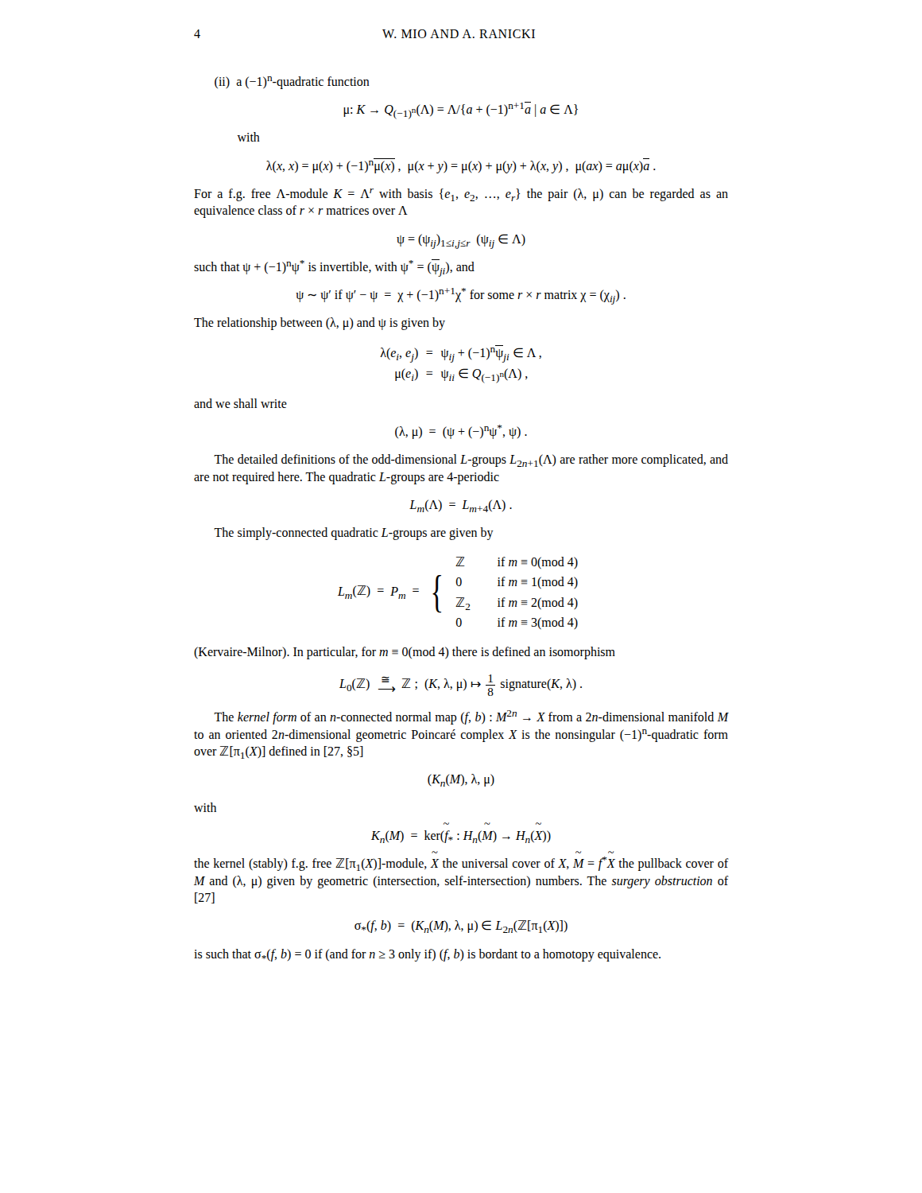4 W. MIO AND A. RANICKI
(ii) a (−1)n-quadratic function
μ: K → Q(−1)n(Λ) = Λ/{a + (−1)n+1a | a ∈ Λ}
with
λ(x, x) = μ(x) + (−1)nμ(x) , μ(x + y) = μ(x) + μ(y) + λ(x, y) , μ(ax) = aμ(x)a .
For a f.g. free Λ-module K = Λr with basis {e1, e2, …, er} the pair (λ, μ) can be regarded as an equivalence class of r × r matrices over Λ
ψ = (ψij)1≤i,j≤r (ψij ∈ Λ)
such that ψ + (−1)nψ* is invertible, with ψ* = (ψji), and
ψ ∼ ψ′ if ψ′ − ψ = χ + (−1)n+1χ* for some r × r matrix χ = (χij) .
The relationship between (λ, μ) and ψ is given by
| λ( e i , e j ) | = | ψ ij + (−1) n ψ ji ∈ Λ , |
| μ( e i ) | = | ψ ii ∈ Q (−1) n (Λ) , |
and we shall write
(λ, μ) = (ψ + (−)nψ*, ψ) .
The detailed definitions of the odd-dimensional L-groups L2n+1(Λ) are rather more complicated, and are not required here. The quadratic L-groups are 4-periodic
Lm(Λ) = Lm+4(Λ) .
The simply-connected quadratic L-groups are given by
Lm(ℤ) = Pm = {
| ℤ | if m ≡ 0(mod 4) |
| 0 | if m ≡ 1(mod 4) |
| ℤ 2 | if m ≡ 2(mod 4) |
| 0 | if m ≡ 3(mod 4) |
(Kervaire-Milnor). In particular, for m ≡ 0(mod 4) there is defined an isomorphism
L0(ℤ) ≅⟶ ℤ ; (K, λ, μ) ↦ 18 signature(K, λ) .
The kernel form of an n-connected normal map (f, b) : M2n → X from a 2n-dimensional manifold M to an oriented 2n-dimensional geometric Poincaré complex X is the nonsingular (−1)n-quadratic form over ℤ[π1(X)] defined in [27, §5]
(Kn(M), λ, μ)
with
Kn(M) = ker(~f* : Hn(~M) → Hn(~X))
the kernel (stably) f.g. free ℤ[π1(X)]-module, ~X the universal cover of X, ~M = f*~X the pullback cover of M and (λ, μ) given by geometric (intersection, self-intersection) numbers. The surgery obstruction of [27]
σ*(f, b) = (Kn(M), λ, μ) ∈ L2n(ℤ[π1(X)])
is such that σ*(f, b) = 0 if (and for n ≥ 3 only if) (f, b) is bordant to a homotopy equivalence.